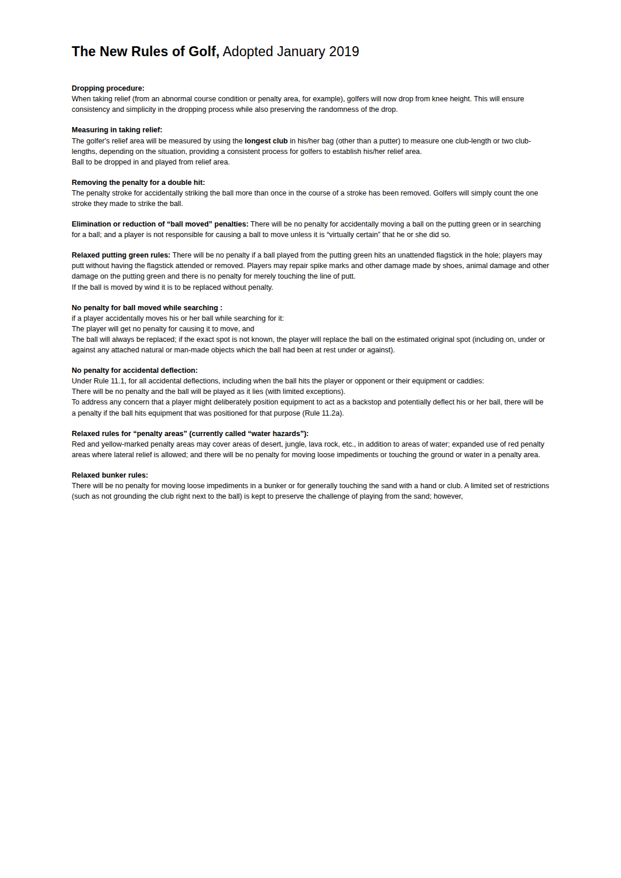The New Rules of Golf, Adopted January 2019
Dropping procedure:
When taking relief (from an abnormal course condition or penalty area, for example), golfers will now drop from knee height. This will ensure consistency and simplicity in the dropping process while also preserving the randomness of the drop.
Measuring in taking relief:
The golfer's relief area will be measured by using the longest club in his/her bag (other than a putter) to measure one club-length or two club-lengths, depending on the situation, providing a consistent process for golfers to establish his/her relief area.
Ball to be dropped in and played from relief area.
Removing the penalty for a double hit:
The penalty stroke for accidentally striking the ball more than once in the course of a stroke has been removed. Golfers will simply count the one stroke they made to strike the ball.
Elimination or reduction of “ball moved” penalties: There will be no penalty for accidentally moving a ball on the putting green or in searching for a ball; and a player is not responsible for causing a ball to move unless it is “virtually certain” that he or she did so.
Relaxed putting green rules: There will be no penalty if a ball played from the putting green hits an unattended flagstick in the hole; players may putt without having the flagstick attended or removed. Players may repair spike marks and other damage made by shoes, animal damage and other damage on the putting green and there is no penalty for merely touching the line of putt.
If the ball is moved by wind it is to be replaced without penalty.
No penalty for ball moved while searching :
if a player accidentally moves his or her ball while searching for it:
The player will get no penalty for causing it to move, and
The ball will always be replaced; if the exact spot is not known, the player will replace the ball on the estimated original spot (including on, under or against any attached natural or man-made objects which the ball had been at rest under or against).
No penalty for accidental deflection:
Under Rule 11.1, for all accidental deflections, including when the ball hits the player or opponent or their equipment or caddies:
There will be no penalty and the ball will be played as it lies (with limited exceptions).
To address any concern that a player might deliberately position equipment to act as a backstop and potentially deflect his or her ball, there will be a penalty if the ball hits equipment that was positioned for that purpose (Rule 11.2a).
Relaxed rules for “penalty areas” (currently called “water hazards”):
Red and yellow-marked penalty areas may cover areas of desert, jungle, lava rock, etc., in addition to areas of water; expanded use of red penalty areas where lateral relief is allowed; and there will be no penalty for moving loose impediments or touching the ground or water in a penalty area.
Relaxed bunker rules:
There will be no penalty for moving loose impediments in a bunker or for generally touching the sand with a hand or club. A limited set of restrictions (such as not grounding the club right next to the ball) is kept to preserve the challenge of playing from the sand; however,